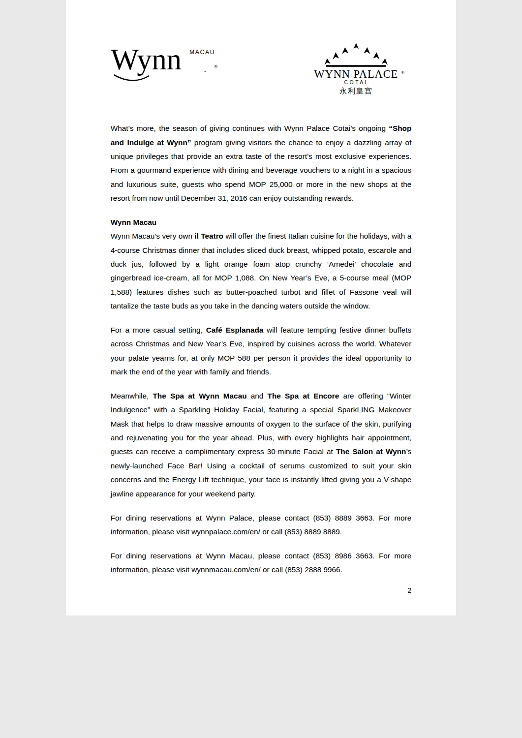Wynn MACAU . ®
WYNN PALACE COTAI 永利皇宫 ®
What’s more, the season of giving continues with Wynn Palace Cotai’s ongoing “Shop and Indulge at Wynn” program giving visitors the chance to enjoy a dazzling array of unique privileges that provide an extra taste of the resort’s most exclusive experiences. From a gourmand experience with dining and beverage vouchers to a night in a spacious and luxurious suite, guests who spend MOP 25,000 or more in the new shops at the resort from now until December 31, 2016 can enjoy outstanding rewards.
Wynn Macau
Wynn Macau’s very own il Teatro will offer the finest Italian cuisine for the holidays, with a 4-course Christmas dinner that includes sliced duck breast, whipped potato, escarole and duck jus, followed by a light orange foam atop crunchy ‘Amedei’ chocolate and gingerbread ice-cream, all for MOP 1,088. On New Year’s Eve, a 5-course meal (MOP 1,588) features dishes such as butter-poached turbot and fillet of Fassone veal will tantalize the taste buds as you take in the dancing waters outside the window.
For a more casual setting, Café Esplanada will feature tempting festive dinner buffets across Christmas and New Year’s Eve, inspired by cuisines across the world. Whatever your palate yearns for, at only MOP 588 per person it provides the ideal opportunity to mark the end of the year with family and friends.
Meanwhile, The Spa at Wynn Macau and The Spa at Encore are offering “Winter Indulgence” with a Sparkling Holiday Facial, featuring a special SparkLING Makeover Mask that helps to draw massive amounts of oxygen to the surface of the skin, purifying and rejuvenating you for the year ahead. Plus, with every highlights hair appointment, guests can receive a complimentary express 30-minute Facial at The Salon at Wynn’s newly-launched Face Bar! Using a cocktail of serums customized to suit your skin concerns and the Energy Lift technique, your face is instantly lifted giving you a V-shape jawline appearance for your weekend party.
For dining reservations at Wynn Palace, please contact (853) 8889 3663. For more information, please visit wynnpalace.com/en/ or call (853) 8889 8889.
For dining reservations at Wynn Macau, please contact (853) 8986 3663. For more information, please visit wynnmacau.com/en/ or call (853) 2888 9966.
2